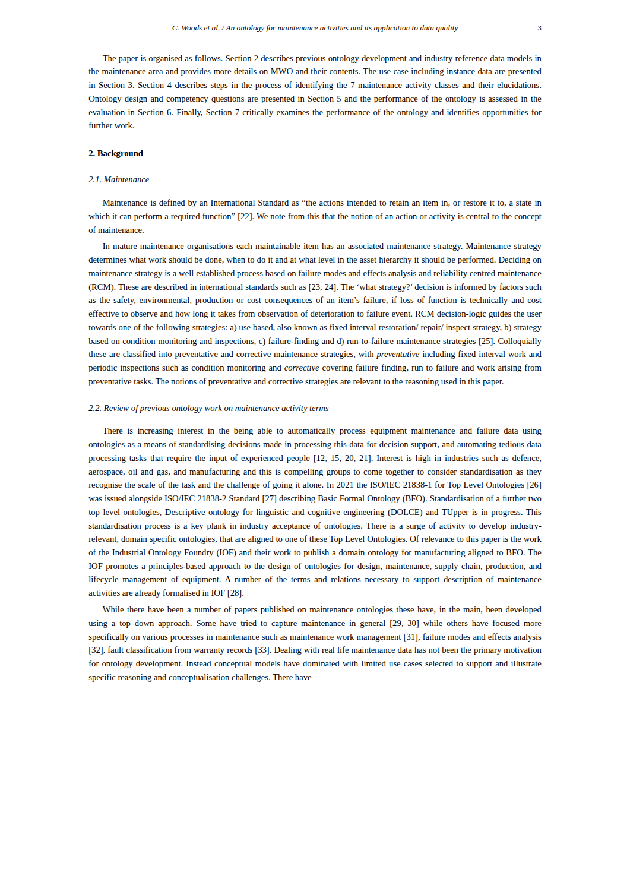C. Woods et al. / An ontology for maintenance activities and its application to data quality 3
The paper is organised as follows. Section 2 describes previous ontology development and industry reference data models in the maintenance area and provides more details on MWO and their contents. The use case including instance data are presented in Section 3. Section 4 describes steps in the process of identifying the 7 maintenance activity classes and their elucidations. Ontology design and competency questions are presented in Section 5 and the performance of the ontology is assessed in the evaluation in Section 6. Finally, Section 7 critically examines the performance of the ontology and identifies opportunities for further work.
2. Background
2.1. Maintenance
Maintenance is defined by an International Standard as “the actions intended to retain an item in, or restore it to, a state in which it can perform a required function” [22]. We note from this that the notion of an action or activity is central to the concept of maintenance.
In mature maintenance organisations each maintainable item has an associated maintenance strategy. Maintenance strategy determines what work should be done, when to do it and at what level in the asset hierarchy it should be performed. Deciding on maintenance strategy is a well established process based on failure modes and effects analysis and reliability centred maintenance (RCM). These are described in international standards such as [23, 24]. The ‘what strategy?’ decision is informed by factors such as the safety, environmental, production or cost consequences of an item’s failure, if loss of function is technically and cost effective to observe and how long it takes from observation of deterioration to failure event. RCM decision-logic guides the user towards one of the following strategies: a) use based, also known as fixed interval restoration/ repair/ inspect strategy, b) strategy based on condition monitoring and inspections, c) failure-finding and d) run-to-failure maintenance strategies [25]. Colloquially these are classified into preventative and corrective maintenance strategies, with preventative including fixed interval work and periodic inspections such as condition monitoring and corrective covering failure finding, run to failure and work arising from preventative tasks. The notions of preventative and corrective strategies are relevant to the reasoning used in this paper.
2.2. Review of previous ontology work on maintenance activity terms
There is increasing interest in the being able to automatically process equipment maintenance and failure data using ontologies as a means of standardising decisions made in processing this data for decision support, and automating tedious data processing tasks that require the input of experienced people [12, 15, 20, 21]. Interest is high in industries such as defence, aerospace, oil and gas, and manufacturing and this is compelling groups to come together to consider standardisation as they recognise the scale of the task and the challenge of going it alone. In 2021 the ISO/IEC 21838-1 for Top Level Ontologies [26] was issued alongside ISO/IEC 21838-2 Standard [27] describing Basic Formal Ontology (BFO). Standardisation of a further two top level ontologies, Descriptive ontology for linguistic and cognitive engineering (DOLCE) and TUpper is in progress. This standardisation process is a key plank in industry acceptance of ontologies. There is a surge of activity to develop industry-relevant, domain specific ontologies, that are aligned to one of these Top Level Ontologies. Of relevance to this paper is the work of the Industrial Ontology Foundry (IOF) and their work to publish a domain ontology for manufacturing aligned to BFO. The IOF promotes a principles-based approach to the design of ontologies for design, maintenance, supply chain, production, and lifecycle management of equipment. A number of the terms and relations necessary to support description of maintenance activities are already formalised in IOF [28].
While there have been a number of papers published on maintenance ontologies these have, in the main, been developed using a top down approach. Some have tried to capture maintenance in general [29, 30] while others have focused more specifically on various processes in maintenance such as maintenance work management [31], failure modes and effects analysis [32], fault classification from warranty records [33]. Dealing with real life maintenance data has not been the primary motivation for ontology development. Instead conceptual models have dominated with limited use cases selected to support and illustrate specific reasoning and conceptualisation challenges. There have